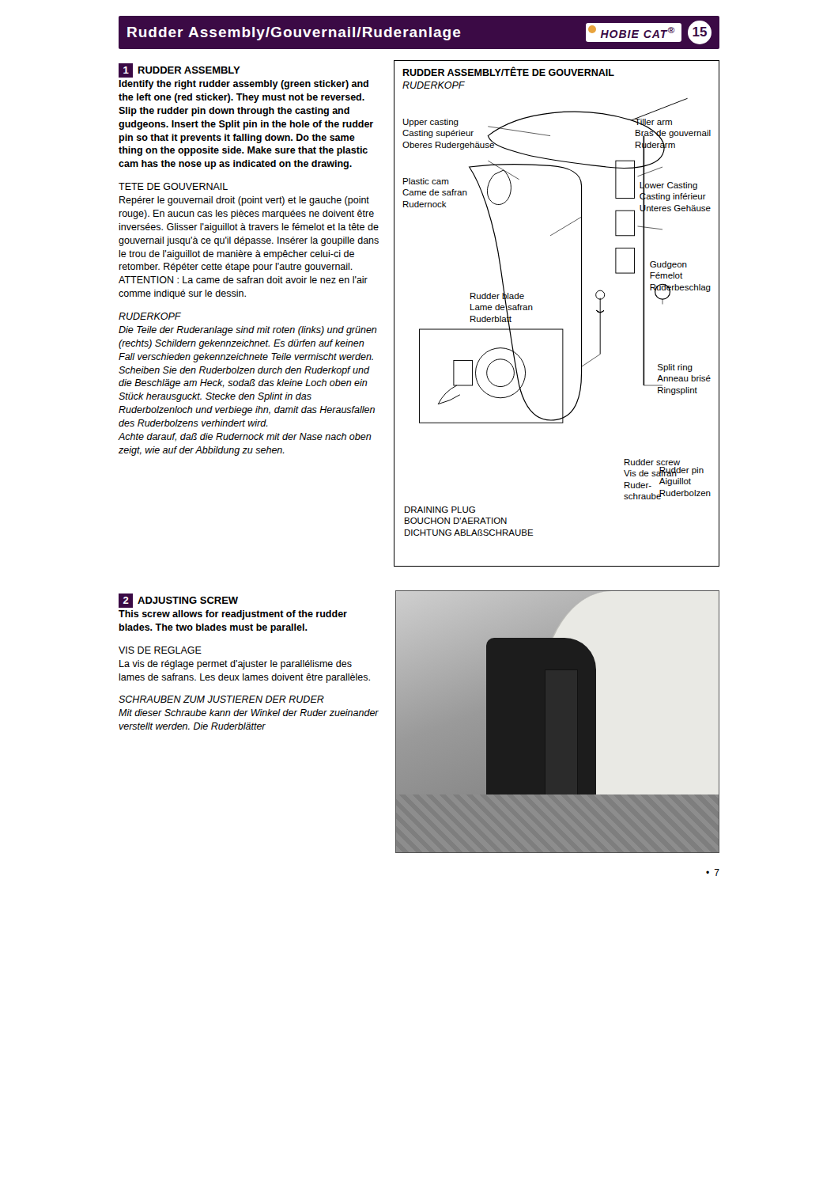Rudder Assembly/Gouvernail/Ruderanlage
HOBIE CAT® 15
1 RUDDER ASSEMBLY
Identify the right rudder assembly (green sticker) and the left one (red sticker). They must not be reversed. Slip the rudder pin down through the casting and gudgeons. Insert the Split pin in the hole of the rudder pin so that it prevents it falling down. Do the same thing on the opposite side. Make sure that the plastic cam has the nose up as indicated on the drawing.
TETE DE GOUVERNAIL
Repérer le gouvernail droit (point vert) et le gauche (point rouge). En aucun cas les pièces marquées ne doivent être inversées. Glisser l'aiguillot à travers le fémelot et la tête de gouvernail jusqu'à ce qu'il dépasse. Insérer la goupille dans le trou de l'aiguillot de manière à empêcher celui-ci de retomber. Répéter cette étape pour l'autre gouvernail.
ATTENTION : La came de safran doit avoir le nez en l'air comme indiqué sur le dessin.
RUDERKOPF
Die Teile der Ruderanlage sind mit roten (links) und grünen (rechts) Schildern gekennzeichnet. Es dürfen auf keinen Fall verschieden gekennzeichnete Teile vermischt werden. Scheiben Sie den Ruderbolzen durch den Ruderkopf und die Beschläge am Heck, sodaß das kleine Loch oben ein Stück herausguckt. Stecke den Splint in das Ruderbolzenloch und verbiege ihn, damit das Herausfallen des Ruderbolzens verhindert wird.
Achte darauf, daß die Rudernock mit der Nase nach oben zeigt, wie auf der Abbildung zu sehen.
RUDDER ASSEMBLY/TÊTE DE GOUVERNAIL
RUDERKOPF
Upper casting
Casting supérieur
Oberes Rudergehäuse
Plastic cam
Came de safran
Rudernock
Rudder blade
Lame de safran
Ruderblatt
Tiller arm
Bras de gouvernail
Ruderarm
Lower Casting
Casting inférieur
Unteres Gehäuse
Gudgeon
Fémelot
Ruderbeschlag
Split ring
Anneau brisé
Ringsplint
Rudder pin
Aiguillot
Ruderbolzen
Rudder screw
Vis de safran
Ruder-
schraube
DRAINING PLUG
BOUCHON D'AERATION
DICHTUNG ABLAßSCHRAUBE
2 ADJUSTING SCREW
This screw allows for readjustment of the rudder blades. The two blades must be parallel.
VIS DE REGLAGE
La vis de réglage permet d'ajuster le parallélisme des lames de safrans. Les deux lames doivent être parallèles.
SCHRAUBEN ZUM JUSTIEREN DER RUDER
Mit dieser Schraube kann der Winkel der Ruder zueinander verstellt werden. Die Ruderblätter
•7